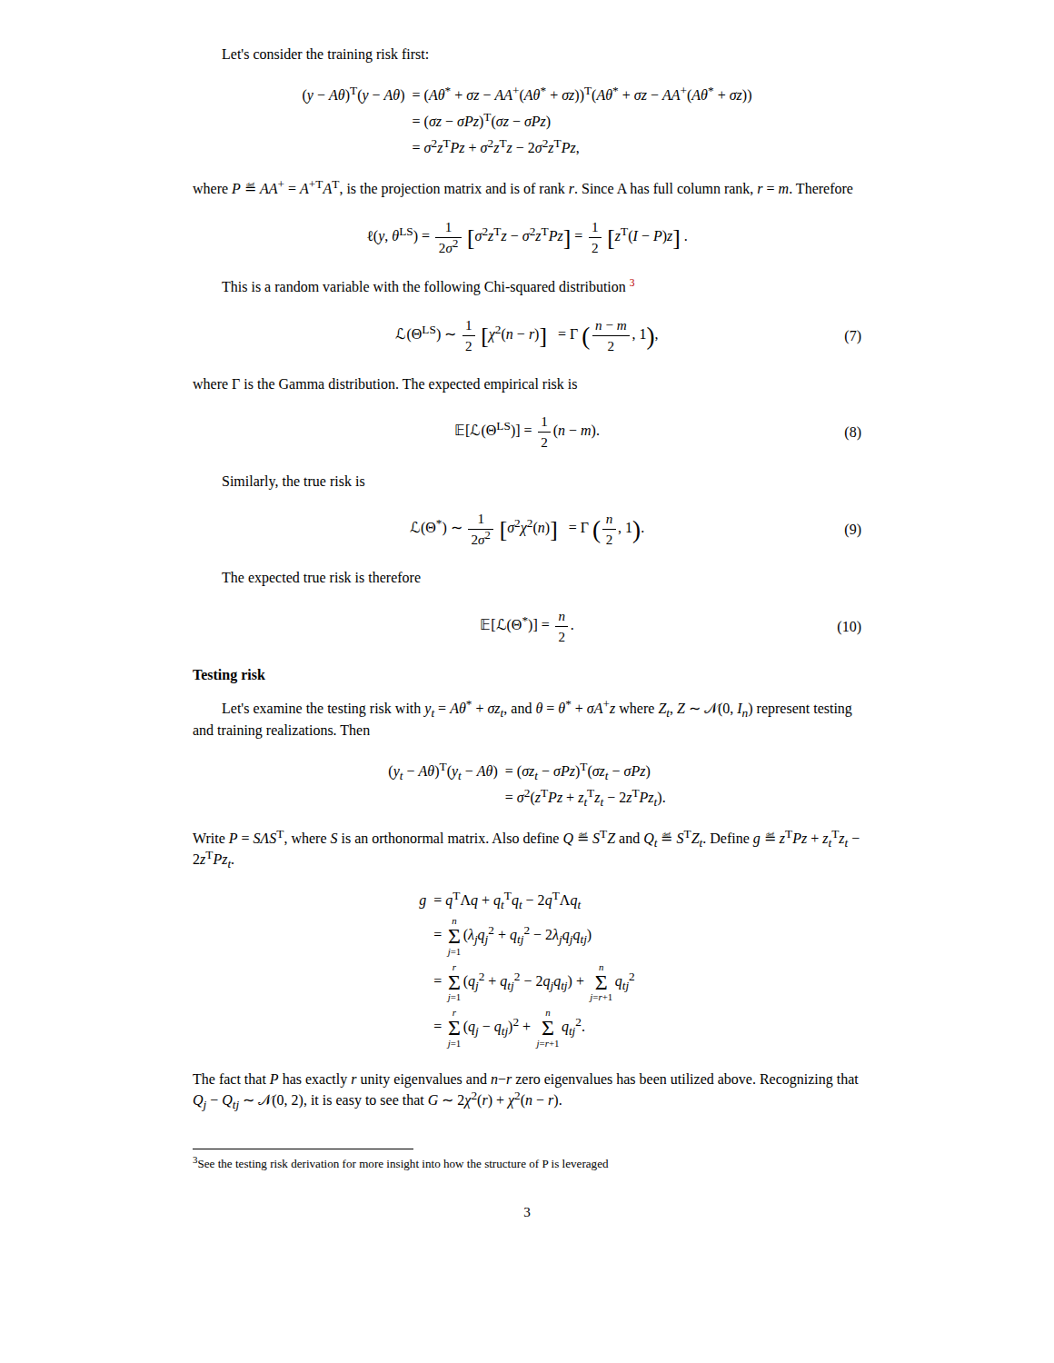Let's consider the training risk first:
| ( y − Aθ ) T ( y − Aθ ) | = ( Aθ * + σz − AA + ( Aθ * + σz )) T ( Aθ * + σz − AA + ( Aθ * + σz )) |
| | = ( σz − σPz ) T ( σz − σPz ) |
| | = σ 2 z T Pz + σ 2 z T z − 2 σ 2 z T Pz , |
where P ≝ AA+ = A+TAT, is the projection matrix and is of rank r. Since A has full column rank, r = m. Therefore
ℓ(y, θLS) = 12σ2 [σ2zTz − σ2zTPz] = 12 [zT(I − P)z] .
This is a random variable with the following Chi-squared distribution 3
ℒ(ΘLS) ∼ 12 [χ2(n − r)] = Γ (n − m 2, 1),
(7)
where Γ is the Gamma distribution. The expected empirical risk is
𝔼[ℒ(ΘLS)] = 12(n − m).
(8)
Similarly, the true risk is
ℒ(Θ*) ∼ 12σ2 [σ2χ2(n)] = Γ (n 2, 1).
(9)
The expected true risk is therefore
𝔼[ℒ(Θ*)] = n 2.
(10)
Testing risk
Let's examine the testing risk with yt = Aθ* + σzt, and θ = θ* + σA+z where Zt, Z ∼ 𝒩(0, In) represent testing and training realizations. Then
| ( y t − Aθ ) T ( y t − Aθ ) | = ( σz t − σPz ) T ( σz t − σPz ) |
| | = σ 2 ( z T Pz + z t T z t − 2 z T Pz t ). |
Write P = SΛST, where S is an orthonormal matrix. Also define Q ≝ STZ and Qt ≝ STZt. Define g ≝ zTPz + ztTzt − 2zTPzt.
| g | = q T Λ q + q t T q t − 2 q T Λ q t |
| | = n Σ j =1 ( λ j q j 2 + q tj 2 − 2 λ j q j q tj ) |
| | = r Σ j =1 ( q j 2 + q tj 2 − 2 q j q tj ) + n Σ j = r +1 q tj 2 |
| | = r Σ j =1 ( q j − q tj ) 2 + n Σ j = r +1 q tj 2 . |
The fact that P has exactly r unity eigenvalues and n−r zero eigenvalues has been utilized above. Recognizing that Qj − Qtj ∼ 𝒩(0, 2), it is easy to see that G ∼ 2χ2(r) + χ2(n − r).
3See the testing risk derivation for more insight into how the structure of P is leveraged
3